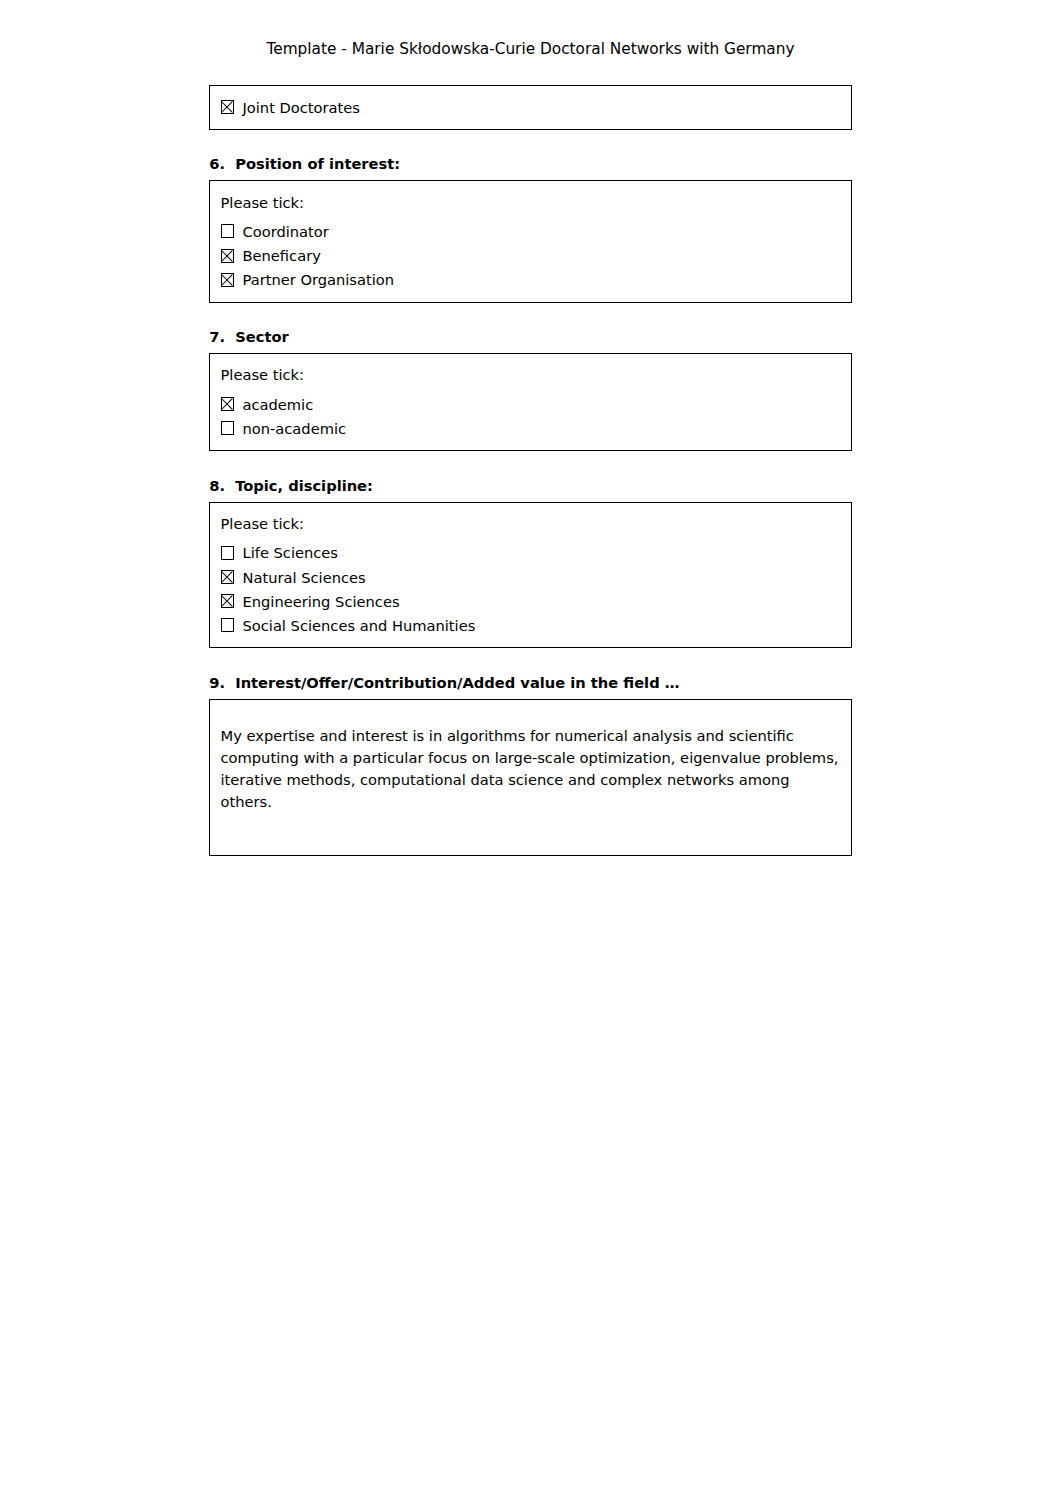Template - Marie Skłodowska-Curie Doctoral Networks with Germany
Joint Doctorates
6. Position of interest:
Please tick:
Coordinator
Beneficary
Partner Organisation
7. Sector
Please tick:
academic
non-academic
8. Topic, discipline:
Please tick:
Life Sciences
Natural Sciences
Engineering Sciences
Social Sciences and Humanities
9. Interest/Offer/Contribution/Added value in the field …
My expertise and interest is in algorithms for numerical analysis and scientific computing with a particular focus on large-scale optimization, eigenvalue problems, iterative methods, computational data science and complex networks among others.